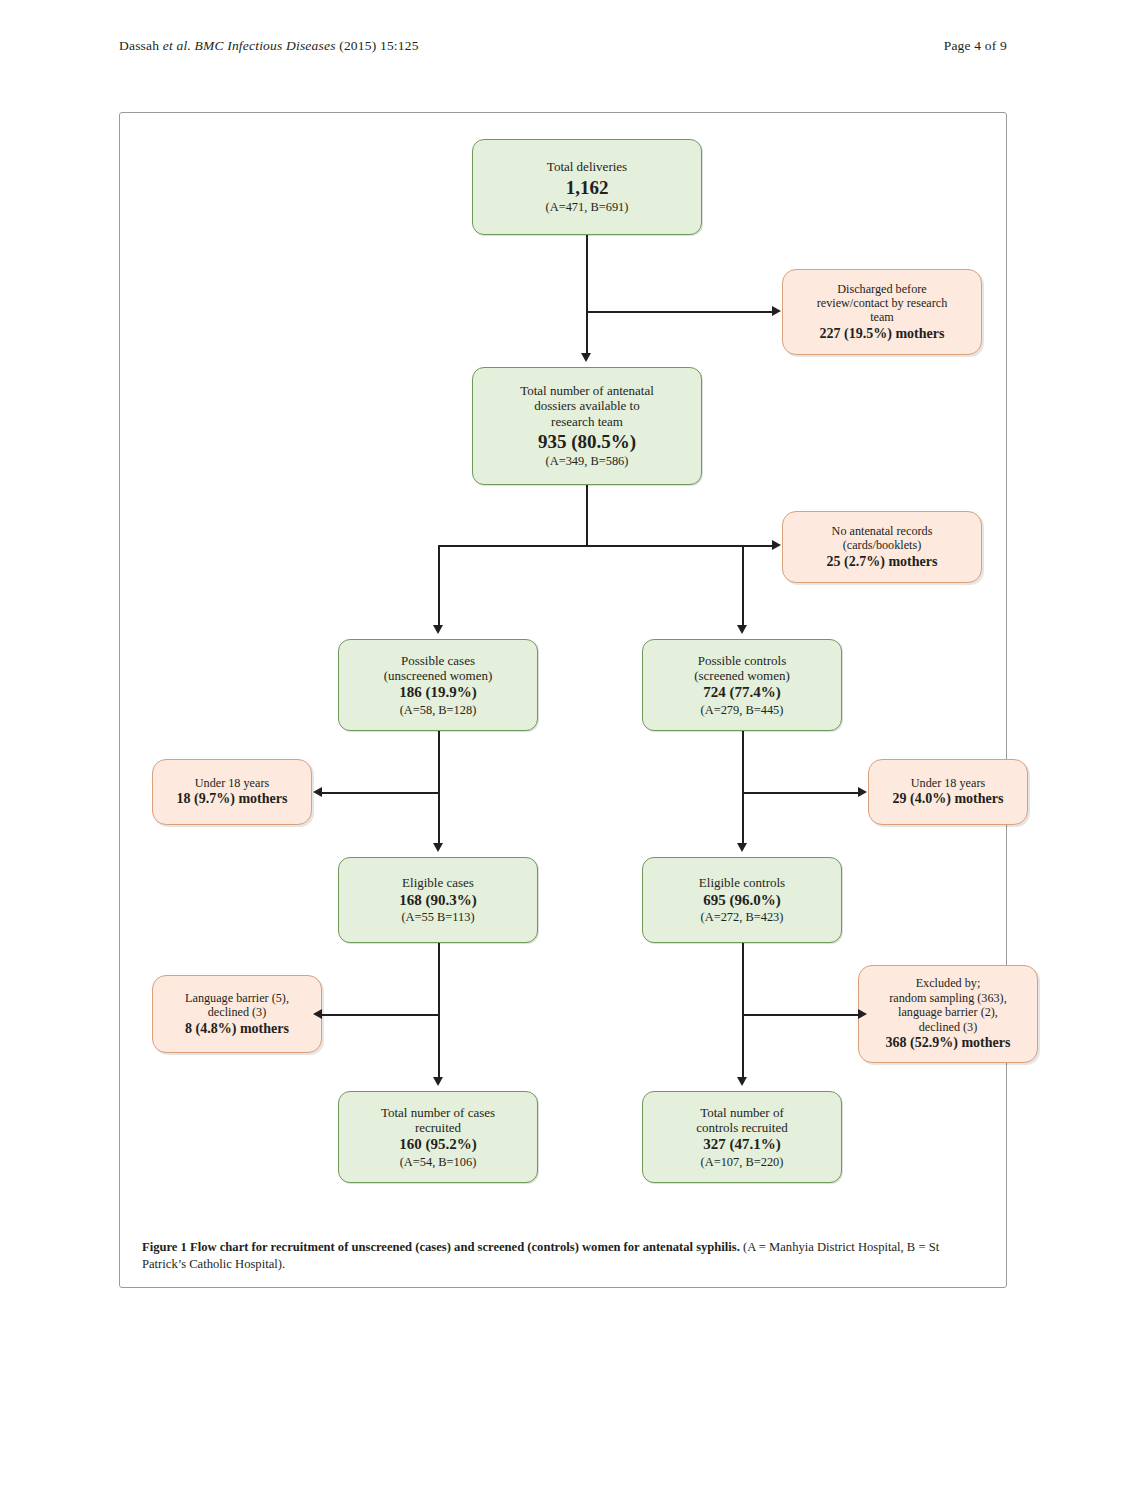Dassah et al. BMC Infectious Diseases (2015) 15:125
Page 4 of 9
Total deliveries 1,162 (A=471, B=691)
Discharged before
review/contact by research
team 227 (19.5%) mothers
Total number of antenatal
dossiers available to
research team 935 (80.5%) (A=349, B=586)
No antenatal records
(cards/booklets) 25 (2.7%) mothers
Possible cases
(unscreened women) 186 (19.9%) (A=58, B=128)
Possible controls
(screened women) 724 (77.4%) (A=279, B=445)
Under 18 years 18 (9.7%) mothers
Under 18 years 29 (4.0%) mothers
Eligible cases 168 (90.3%) (A=55 B=113)
Eligible controls 695 (96.0%) (A=272, B=423)
Language barrier (5),
declined (3) 8 (4.8%) mothers
Excluded by;
random sampling (363),
language barrier (2),
declined (3) 368 (52.9%) mothers
Total number of cases
recruited 160 (95.2%) (A=54, B=106)
Total number of
controls recruited 327 (47.1%) (A=107, B=220)
Figure 1 Flow chart for recruitment of unscreened (cases) and screened (controls) women for antenatal syphilis. (A = Manhyia District Hospital, B = St Patrick’s Catholic Hospital).